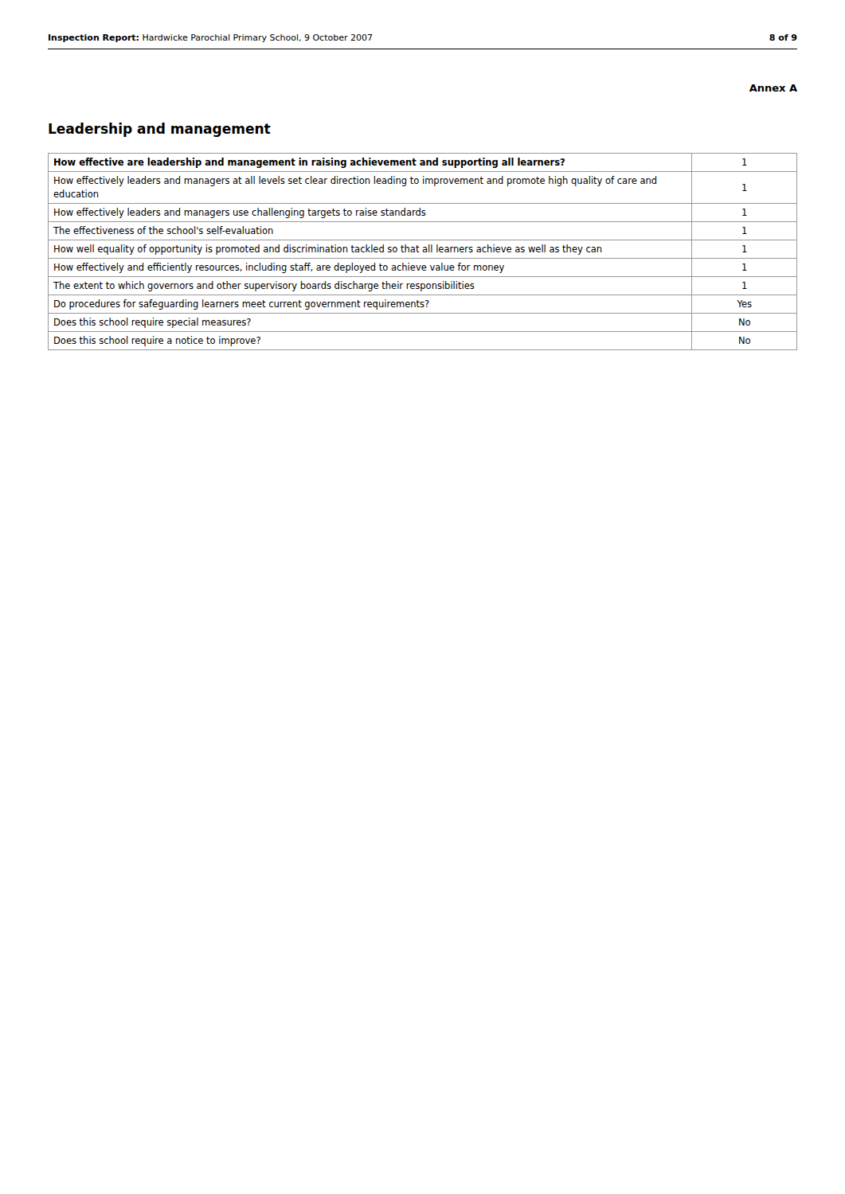Inspection Report: Hardwicke Parochial Primary School, 9 October 2007
8 of 9
Annex A
Leadership and management
| How effective are leadership and management in raising achievement and supporting all learners? | 1 |
| How effectively leaders and managers at all levels set clear direction leading to improvement and promote high quality of care and education | 1 |
| How effectively leaders and managers use challenging targets to raise standards | 1 |
| The effectiveness of the school's self-evaluation | 1 |
| How well equality of opportunity is promoted and discrimination tackled so that all learners achieve as well as they can | 1 |
| How effectively and efficiently resources, including staff, are deployed to achieve value for money | 1 |
| The extent to which governors and other supervisory boards discharge their responsibilities | 1 |
| Do procedures for safeguarding learners meet current government requirements? | Yes |
| Does this school require special measures? | No |
| Does this school require a notice to improve? | No |